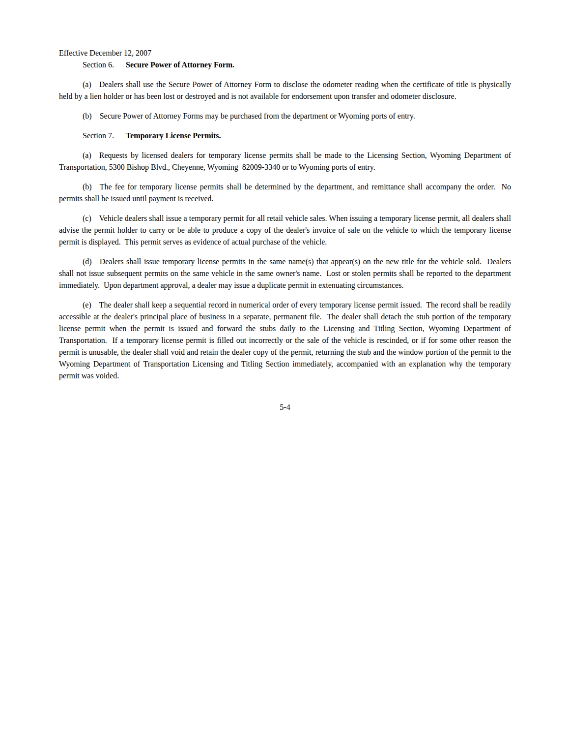Effective December 12, 2007
Section 6. Secure Power of Attorney Form.
(a) Dealers shall use the Secure Power of Attorney Form to disclose the odometer reading when the certificate of title is physically held by a lien holder or has been lost or destroyed and is not available for endorsement upon transfer and odometer disclosure.
(b) Secure Power of Attorney Forms may be purchased from the department or Wyoming ports of entry.
Section 7. Temporary License Permits.
(a) Requests by licensed dealers for temporary license permits shall be made to the Licensing Section, Wyoming Department of Transportation, 5300 Bishop Blvd., Cheyenne, Wyoming 82009-3340 or to Wyoming ports of entry.
(b) The fee for temporary license permits shall be determined by the department, and remittance shall accompany the order. No permits shall be issued until payment is received.
(c) Vehicle dealers shall issue a temporary permit for all retail vehicle sales. When issuing a temporary license permit, all dealers shall advise the permit holder to carry or be able to produce a copy of the dealer's invoice of sale on the vehicle to which the temporary license permit is displayed. This permit serves as evidence of actual purchase of the vehicle.
(d) Dealers shall issue temporary license permits in the same name(s) that appear(s) on the new title for the vehicle sold. Dealers shall not issue subsequent permits on the same vehicle in the same owner's name. Lost or stolen permits shall be reported to the department immediately. Upon department approval, a dealer may issue a duplicate permit in extenuating circumstances.
(e) The dealer shall keep a sequential record in numerical order of every temporary license permit issued. The record shall be readily accessible at the dealer's principal place of business in a separate, permanent file. The dealer shall detach the stub portion of the temporary license permit when the permit is issued and forward the stubs daily to the Licensing and Titling Section, Wyoming Department of Transportation. If a temporary license permit is filled out incorrectly or the sale of the vehicle is rescinded, or if for some other reason the permit is unusable, the dealer shall void and retain the dealer copy of the permit, returning the stub and the window portion of the permit to the Wyoming Department of Transportation Licensing and Titling Section immediately, accompanied with an explanation why the temporary permit was voided.
5-4